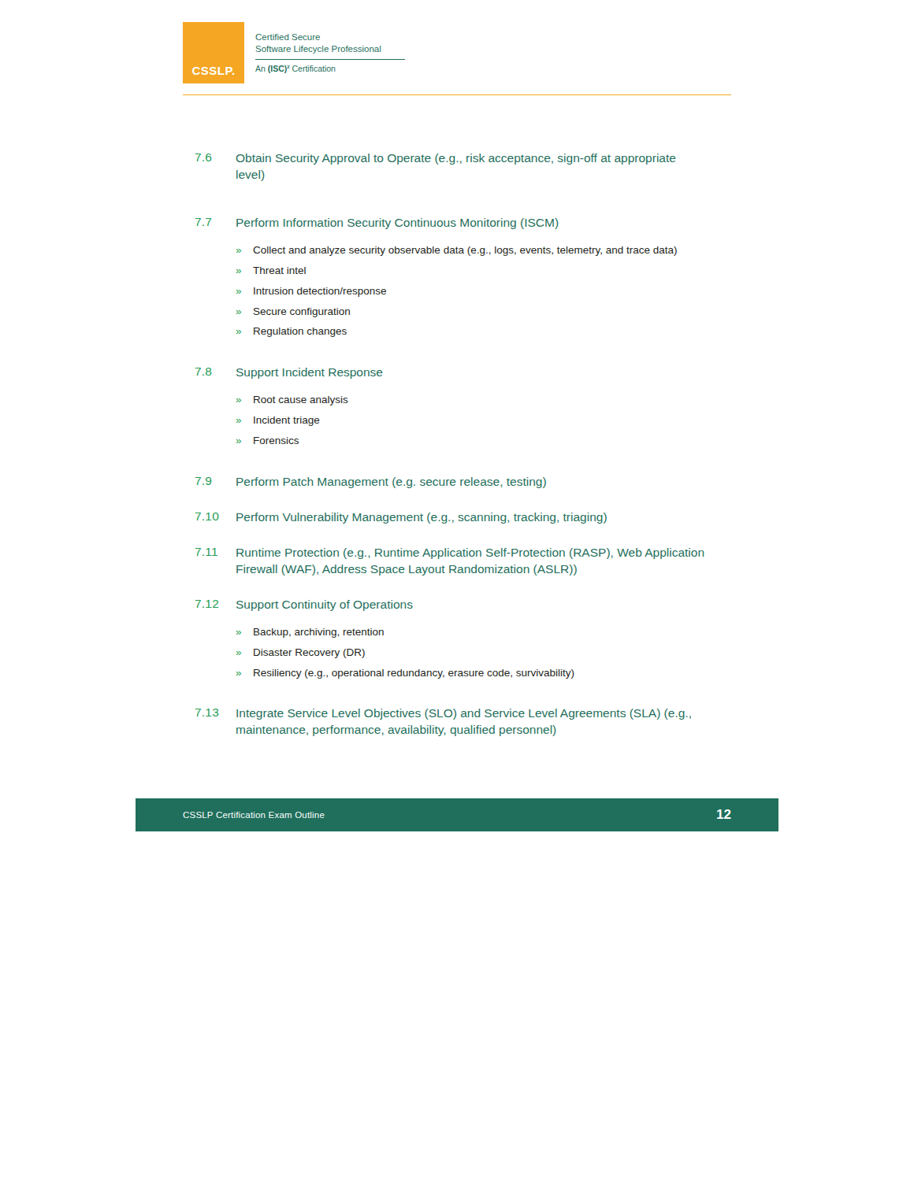CSSLP.
Certified Secure
Software Lifecycle Professional
An (ISC)2 Certification
7.6
Obtain Security Approval to Operate (e.g., risk acceptance, sign-off at appropriate level)
7.7
Perform Information Security Continuous Monitoring (ISCM)
Collect and analyze security observable data (e.g., logs, events, telemetry, and trace data)
Threat intel
Intrusion detection/response
Secure configuration
Regulation changes
7.8
Support Incident Response
Root cause analysis
Incident triage
Forensics
7.9
Perform Patch Management (e.g. secure release, testing)
7.10
Perform Vulnerability Management (e.g., scanning, tracking, triaging)
7.11
Runtime Protection (e.g., Runtime Application Self-Protection (RASP), Web Application Firewall (WAF), Address Space Layout Randomization (ASLR))
7.12
Support Continuity of Operations
Backup, archiving, retention
Disaster Recovery (DR)
Resiliency (e.g., operational redundancy, erasure code, survivability)
7.13
Integrate Service Level Objectives (SLO) and Service Level Agreements (SLA) (e.g., maintenance, performance, availability, qualified personnel)
CSSLP Certification Exam Outline
12